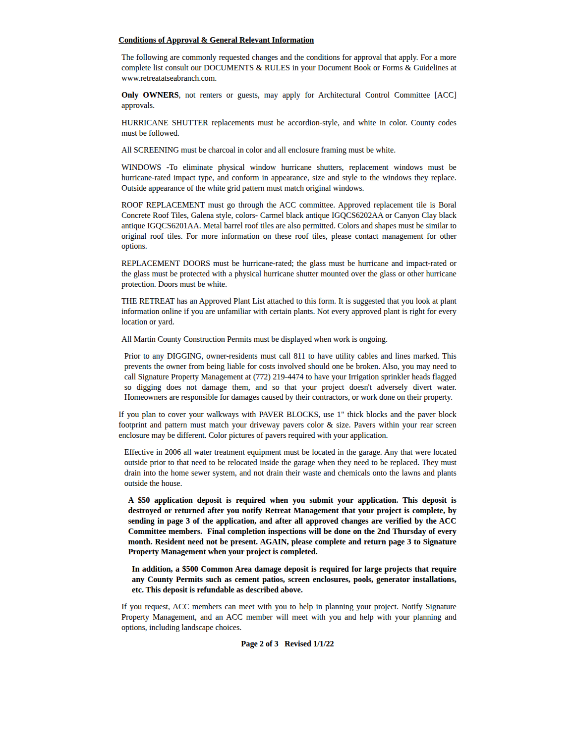Conditions of Approval & General Relevant Information
The following are commonly requested changes and the conditions for approval that apply. For a more complete list consult our DOCUMENTS & RULES in your Document Book or Forms & Guidelines at www.retreatatseabranch.com.
Only OWNERS, not renters or guests, may apply for Architectural Control Committee [ACC] approvals.
HURRICANE SHUTTER replacements must be accordion-style, and white in color. County codes must be followed.
All SCREENING must be charcoal in color and all enclosure framing must be white.
WINDOWS -To eliminate physical window hurricane shutters, replacement windows must be hurricane-rated impact type, and conform in appearance, size and style to the windows they replace. Outside appearance of the white grid pattern must match original windows.
ROOF REPLACEMENT must go through the ACC committee. Approved replacement tile is Boral Concrete Roof Tiles, Galena style, colors- Carmel black antique IGQCS6202AA or Canyon Clay black antique IGQCS6201AA. Metal barrel roof tiles are also permitted. Colors and shapes must be similar to original roof tiles. For more information on these roof tiles, please contact management for other options.
REPLACEMENT DOORS must be hurricane-rated; the glass must be hurricane and impact-rated or the glass must be protected with a physical hurricane shutter mounted over the glass or other hurricane protection. Doors must be white.
THE RETREAT has an Approved Plant List attached to this form. It is suggested that you look at plant information online if you are unfamiliar with certain plants. Not every approved plant is right for every location or yard.
All Martin County Construction Permits must be displayed when work is ongoing.
Prior to any DIGGING, owner-residents must call 811 to have utility cables and lines marked. This prevents the owner from being liable for costs involved should one be broken. Also, you may need to call Signature Property Management at (772) 219-4474 to have your Irrigation sprinkler heads flagged so digging does not damage them, and so that your project doesn't adversely divert water. Homeowners are responsible for damages caused by their contractors, or work done on their property.
If you plan to cover your walkways with PAVER BLOCKS, use 1" thick blocks and the paver block footprint and pattern must match your driveway pavers color & size. Pavers within your rear screen enclosure may be different. Color pictures of pavers required with your application.
Effective in 2006 all water treatment equipment must be located in the garage. Any that were located outside prior to that need to be relocated inside the garage when they need to be replaced. They must drain into the home sewer system, and not drain their waste and chemicals onto the lawns and plants outside the house.
A $50 application deposit is required when you submit your application. This deposit is destroyed or returned after you notify Retreat Management that your project is complete, by sending in page 3 of the application, and after all approved changes are verified by the ACC Committee members. Final completion inspections will be done on the 2nd Thursday of every month. Resident need not be present. AGAIN, please complete and return page 3 to Signature Property Management when your project is completed.
In addition, a $500 Common Area damage deposit is required for large projects that require any County Permits such as cement patios, screen enclosures, pools, generator installations, etc. This deposit is refundable as described above.
If you request, ACC members can meet with you to help in planning your project. Notify Signature Property Management, and an ACC member will meet with you and help with your planning and options, including landscape choices.
Page 2 of 3 Revised 1/1/22